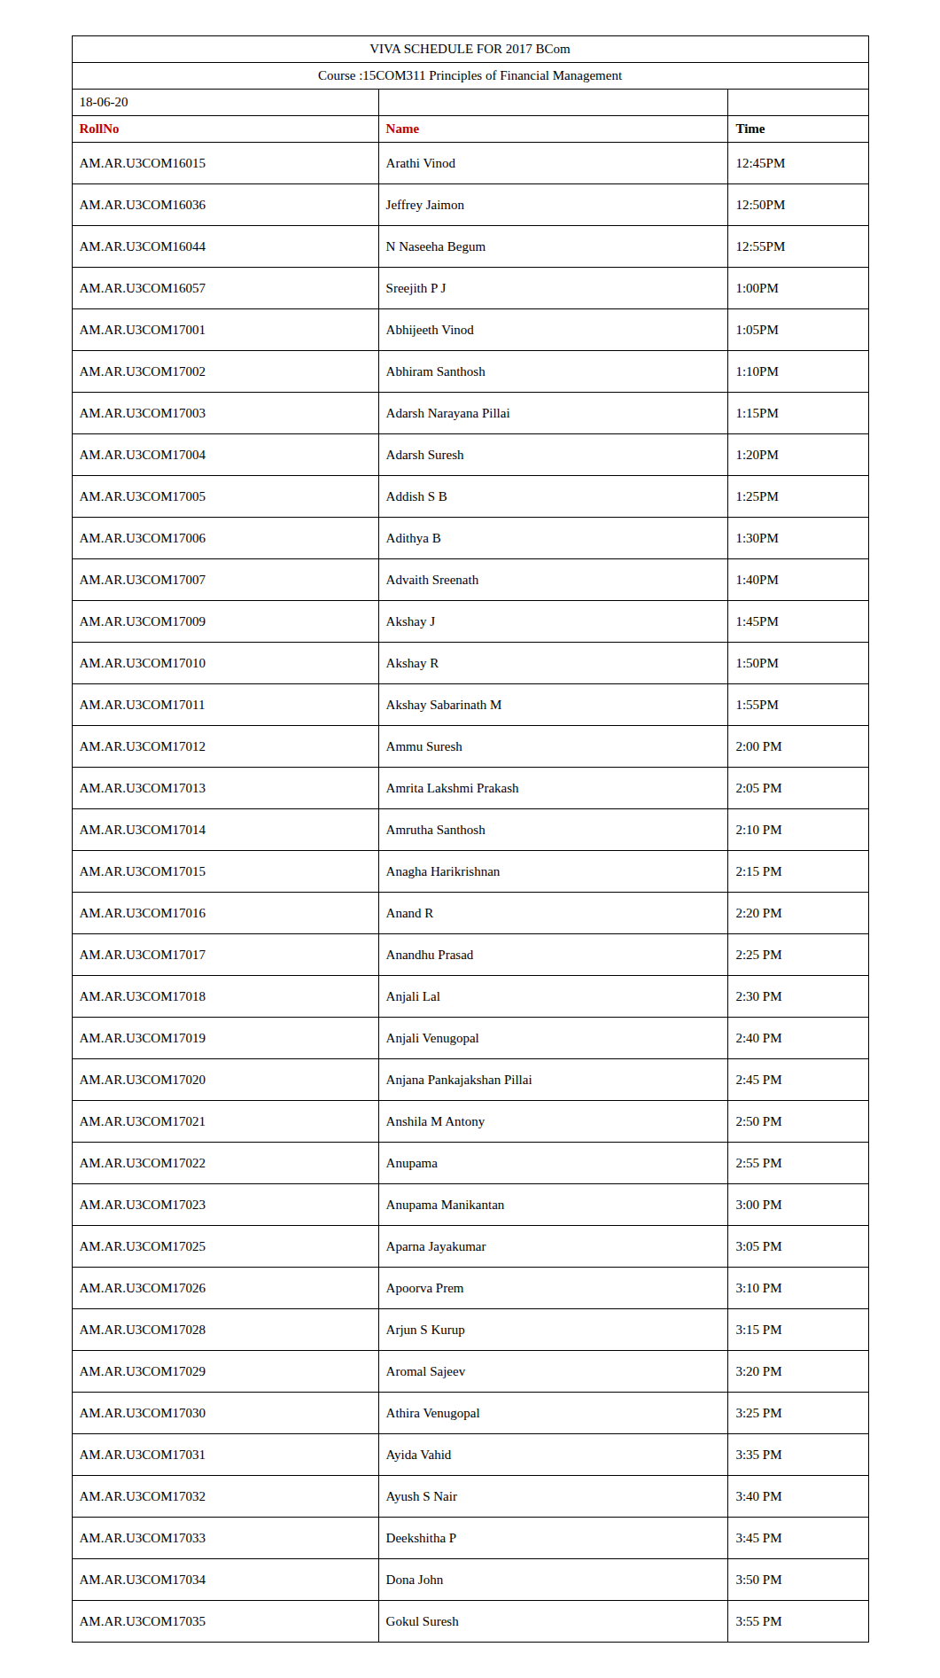| VIVA SCHEDULE FOR 2017 BCom |
| Course :15COM311 Principles of Financial Management |
| 18-06-20 | | |
| RollNo | Name | Time |
| AM.AR.U3COM16015 | Arathi Vinod | 12:45PM |
| AM.AR.U3COM16036 | Jeffrey Jaimon | 12:50PM |
| AM.AR.U3COM16044 | N Naseeha Begum | 12:55PM |
| AM.AR.U3COM16057 | Sreejith P J | 1:00PM |
| AM.AR.U3COM17001 | Abhijeeth Vinod | 1:05PM |
| AM.AR.U3COM17002 | Abhiram Santhosh | 1:10PM |
| AM.AR.U3COM17003 | Adarsh Narayana Pillai | 1:15PM |
| AM.AR.U3COM17004 | Adarsh Suresh | 1:20PM |
| AM.AR.U3COM17005 | Addish S B | 1:25PM |
| AM.AR.U3COM17006 | Adithya B | 1:30PM |
| AM.AR.U3COM17007 | Advaith Sreenath | 1:40PM |
| AM.AR.U3COM17009 | Akshay J | 1:45PM |
| AM.AR.U3COM17010 | Akshay R | 1:50PM |
| AM.AR.U3COM17011 | Akshay Sabarinath M | 1:55PM |
| AM.AR.U3COM17012 | Ammu Suresh | 2:00 PM |
| AM.AR.U3COM17013 | Amrita Lakshmi Prakash | 2:05 PM |
| AM.AR.U3COM17014 | Amrutha Santhosh | 2:10 PM |
| AM.AR.U3COM17015 | Anagha Harikrishnan | 2:15 PM |
| AM.AR.U3COM17016 | Anand R | 2:20 PM |
| AM.AR.U3COM17017 | Anandhu Prasad | 2:25 PM |
| AM.AR.U3COM17018 | Anjali Lal | 2:30 PM |
| AM.AR.U3COM17019 | Anjali Venugopal | 2:40 PM |
| AM.AR.U3COM17020 | Anjana Pankajakshan Pillai | 2:45 PM |
| AM.AR.U3COM17021 | Anshila M Antony | 2:50 PM |
| AM.AR.U3COM17022 | Anupama | 2:55 PM |
| AM.AR.U3COM17023 | Anupama Manikantan | 3:00 PM |
| AM.AR.U3COM17025 | Aparna Jayakumar | 3:05 PM |
| AM.AR.U3COM17026 | Apoorva Prem | 3:10 PM |
| AM.AR.U3COM17028 | Arjun S Kurup | 3:15 PM |
| AM.AR.U3COM17029 | Aromal Sajeev | 3:20 PM |
| AM.AR.U3COM17030 | Athira Venugopal | 3:25 PM |
| AM.AR.U3COM17031 | Ayida Vahid | 3:35 PM |
| AM.AR.U3COM17032 | Ayush S Nair | 3:40 PM |
| AM.AR.U3COM17033 | Deekshitha P | 3:45 PM |
| AM.AR.U3COM17034 | Dona John | 3:50 PM |
| AM.AR.U3COM17035 | Gokul Suresh | 3:55 PM |